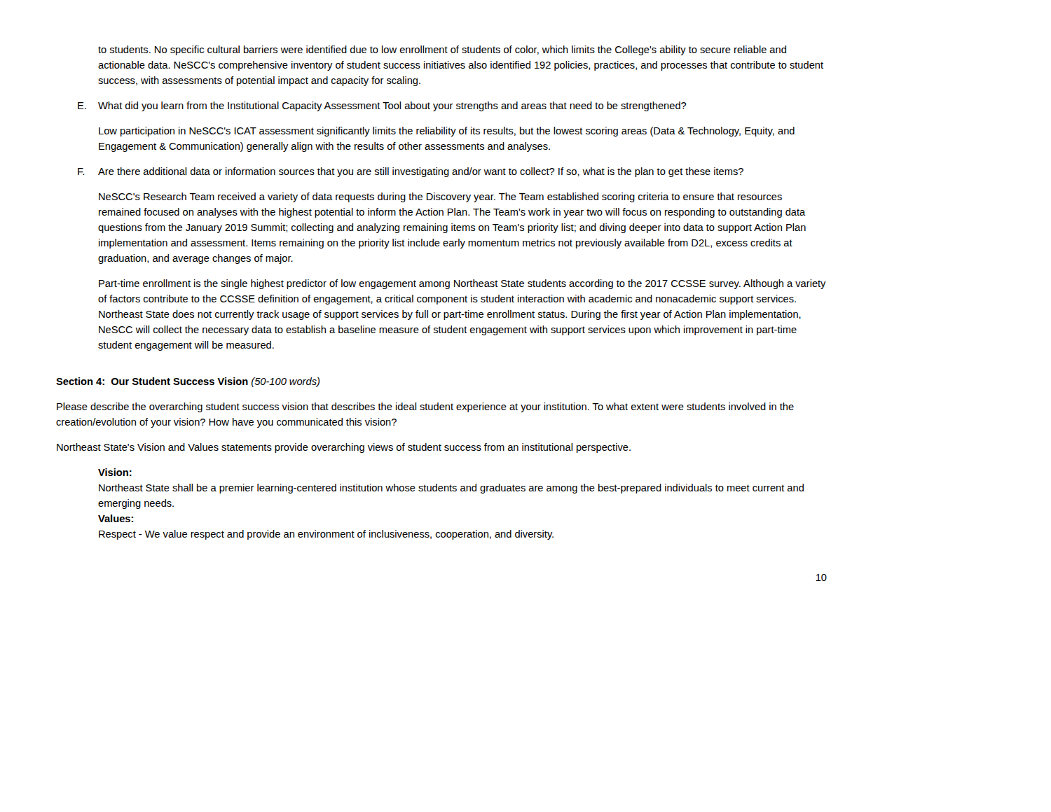to students. No specific cultural barriers were identified due to low enrollment of students of color, which limits the College's ability to secure reliable and actionable data. NeSCC's comprehensive inventory of student success initiatives also identified 192 policies, practices, and processes that contribute to student success, with assessments of potential impact and capacity for scaling.
E.
What did you learn from the Institutional Capacity Assessment Tool about your strengths and areas that need to be strengthened?
Low participation in NeSCC's ICAT assessment significantly limits the reliability of its results, but the lowest scoring areas (Data & Technology, Equity, and Engagement & Communication) generally align with the results of other assessments and analyses.
F.
Are there additional data or information sources that you are still investigating and/or want to collect? If so, what is the plan to get these items?
NeSCC's Research Team received a variety of data requests during the Discovery year. The Team established scoring criteria to ensure that resources remained focused on analyses with the highest potential to inform the Action Plan. The Team's work in year two will focus on responding to outstanding data questions from the January 2019 Summit; collecting and analyzing remaining items on Team's priority list; and diving deeper into data to support Action Plan implementation and assessment. Items remaining on the priority list include early momentum metrics not previously available from D2L, excess credits at graduation, and average changes of major.
Part-time enrollment is the single highest predictor of low engagement among Northeast State students according to the 2017 CCSSE survey. Although a variety of factors contribute to the CCSSE definition of engagement, a critical component is student interaction with academic and nonacademic support services. Northeast State does not currently track usage of support services by full or part-time enrollment status. During the first year of Action Plan implementation, NeSCC will collect the necessary data to establish a baseline measure of student engagement with support services upon which improvement in part-time student engagement will be measured.
Section 4: Our Student Success Vision (50-100 words)
Please describe the overarching student success vision that describes the ideal student experience at your institution. To what extent were students involved in the creation/evolution of your vision? How have you communicated this vision?
Northeast State's Vision and Values statements provide overarching views of student success from an institutional perspective.
Vision:
Northeast State shall be a premier learning-centered institution whose students and graduates are among the best-prepared individuals to meet current and emerging needs.
Values:
Respect - We value respect and provide an environment of inclusiveness, cooperation, and diversity.
10